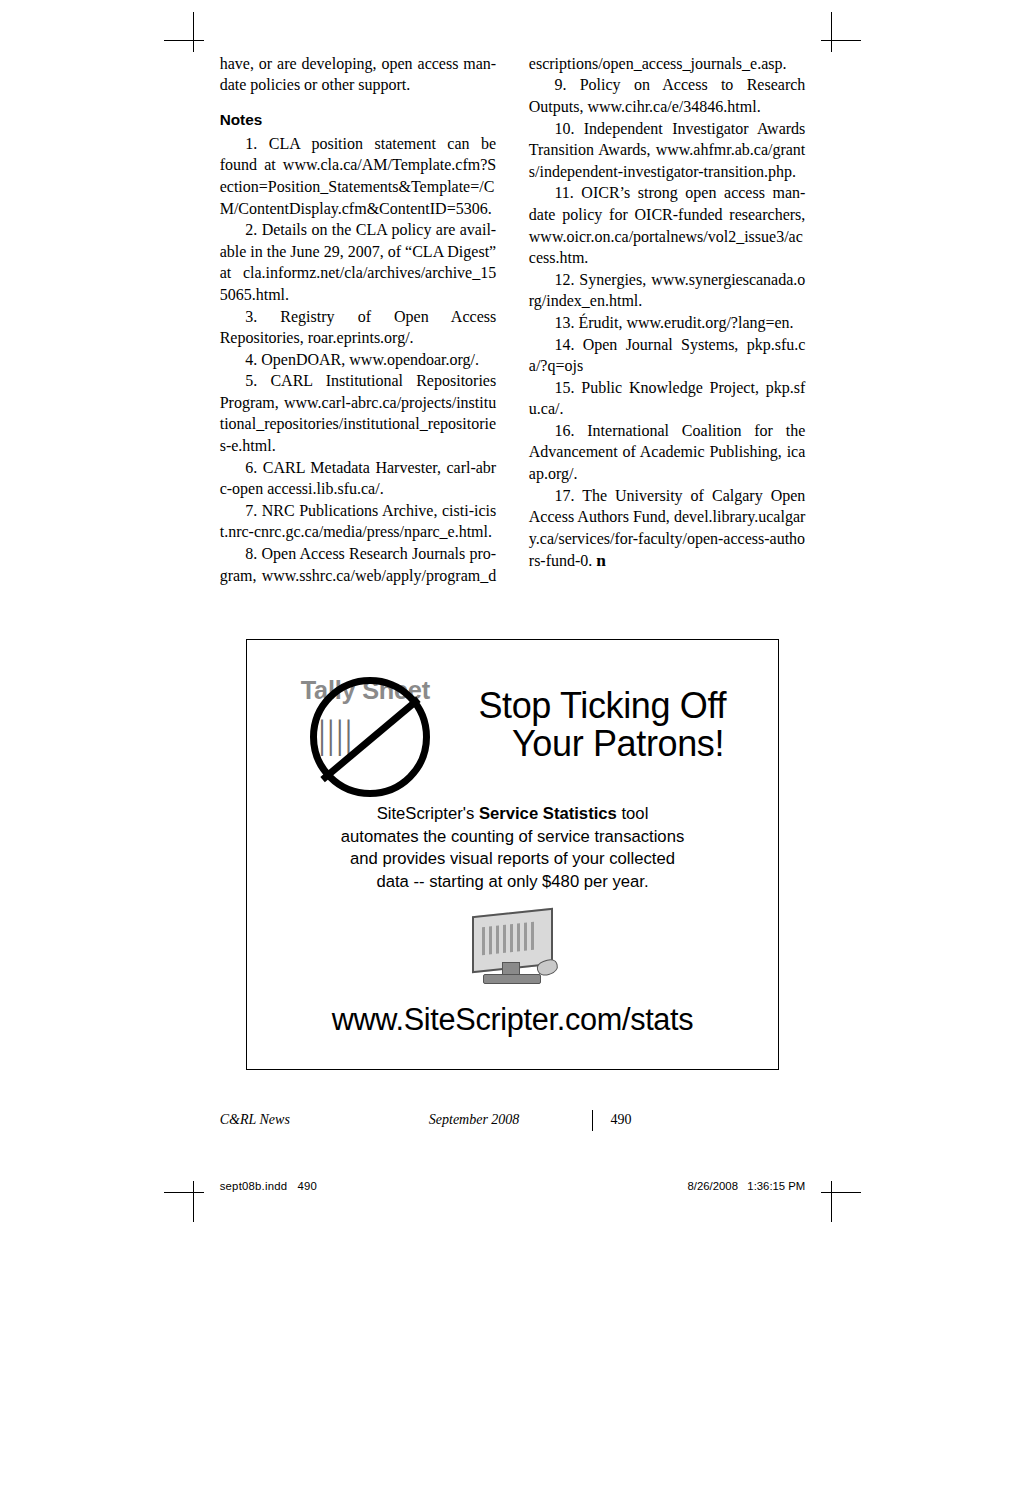have, or are developing, open access mandate policies or other support.
Notes
1. CLA position statement can be found at www.cla.ca/AM/Template.cfm?Section=Position_Statements&Template=/CM/ContentDisplay.cfm&ContentID=5306.
2. Details on the CLA policy are available in the June 29, 2007, of “CLA Digest” at cla.informz.net/cla/archives/archive_155065.html.
3. Registry of Open Access Repositories, roar.eprints.org/.
4. OpenDOAR, www.opendoar.org/.
5. CARL Institutional Repositories Program, www.carl-abrc.ca/projects/institutional_repositories/institutional_repositories-e.html.
6. CARL Metadata Harvester, carl-abrc-open accessi.lib.sfu.ca/.
7. NRC Publications Archive, cisti-icist.nrc-cnrc.gc.ca/media/press/nparc_e.html.
8. Open Access Research Journals program, www.sshrc.ca/web/apply/program_descriptions/open_access_journals_e.asp.
9. Policy on Access to Research Outputs, www.cihr.ca/e/34846.html.
10. Independent Investigator Awards Transition Awards, www.ahfmr.ab.ca/grants/independent-investigator-transition.php.
11. OICR’s strong open access mandate policy for OICR-funded researchers, www.oicr.on.ca/portalnews/vol2_issue3/access.htm.
12. Synergies, www.synergiescanada.org/index_en.html.
13. Érudit, www.erudit.org/?lang=en.
14. Open Journal Systems, pkp.sfu.ca/?q=ojs
15. Public Knowledge Project, pkp.sfu.ca/.
16. International Coalition for the Advancement of Academic Publishing, icaap.org/.
17. The University of Calgary Open Access Authors Fund, devel.library.ucalgary.ca/services/for-faculty/open-access-authors-fund-0. n
Tally Sheet ||||
Stop Ticking Off Your Patrons!
SiteScripter's Service Statistics tool
automates the counting of service transactions
and provides visual reports of your collected
data -- starting at only $480 per year.
www.SiteScripter.com/stats
C&RL News
September 2008
490
sept08b.indd 490
8/26/2008 1:36:15 PM